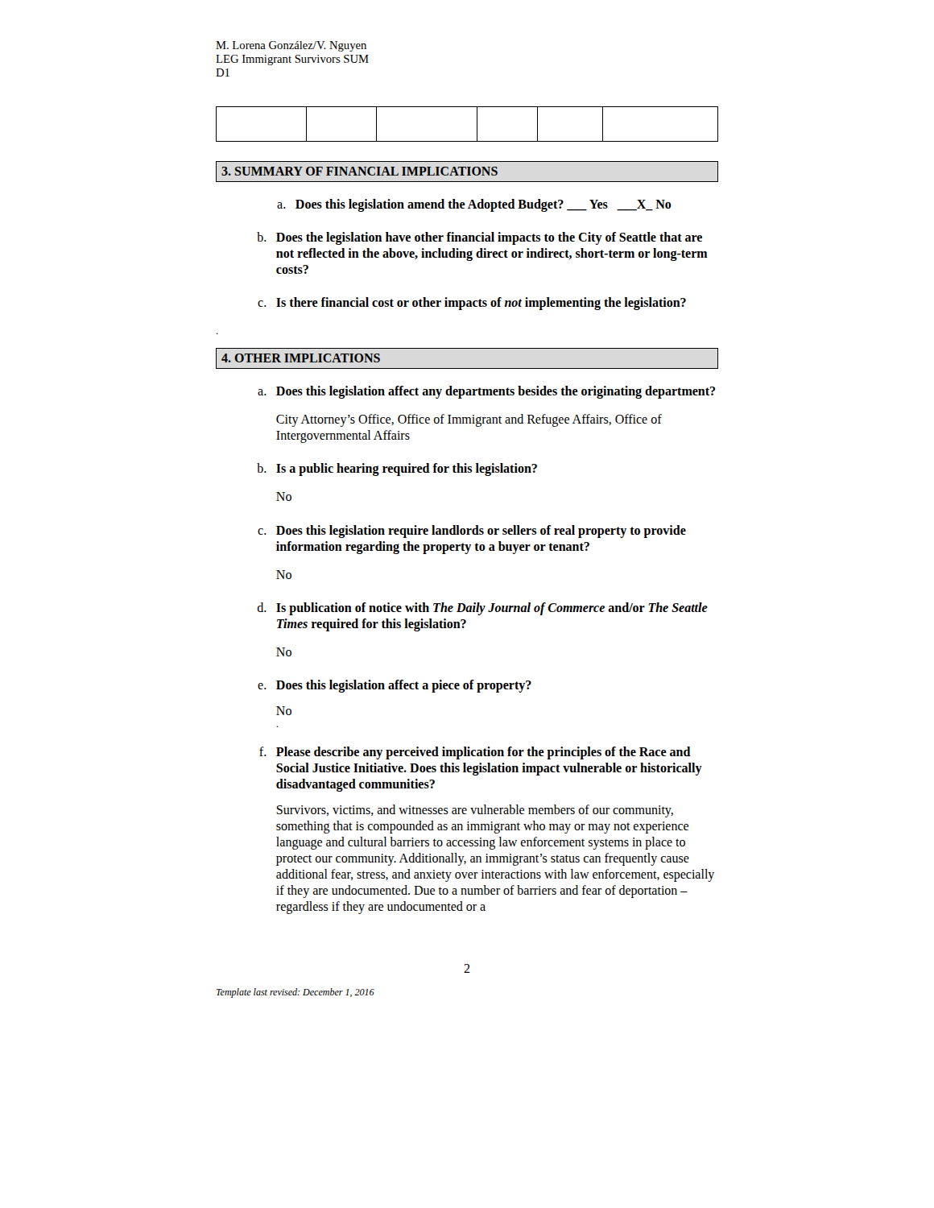M. Lorena González/V. Nguyen
LEG Immigrant Survivors SUM
D1
3. SUMMARY OF FINANCIAL IMPLICATIONS
Does this legislation amend the Adopted Budget? ___ Yes ___X_ No
Does the legislation have other financial impacts to the City of Seattle that are not reflected in the above, including direct or indirect, short-term or long-term costs?
Is there financial cost or other impacts of not implementing the legislation?
.
4. OTHER IMPLICATIONS
Does this legislation affect any departments besides the originating department?
City Attorney’s Office, Office of Immigrant and Refugee Affairs, Office of Intergovernmental Affairs
Is a public hearing required for this legislation?
No
Does this legislation require landlords or sellers of real property to provide information regarding the property to a buyer or tenant?
No
Is publication of notice with The Daily Journal of Commerce and/or The Seattle Times required for this legislation?
No
Does this legislation affect a piece of property?
No
.
Please describe any perceived implication for the principles of the Race and Social Justice Initiative. Does this legislation impact vulnerable or historically disadvantaged communities?
Survivors, victims, and witnesses are vulnerable members of our community, something that is compounded as an immigrant who may or may not experience language and cultural barriers to accessing law enforcement systems in place to protect our community. Additionally, an immigrant’s status can frequently cause additional fear, stress, and anxiety over interactions with law enforcement, especially if they are undocumented. Due to a number of barriers and fear of deportation – regardless if they are undocumented or a
2
Template last revised: December 1, 2016